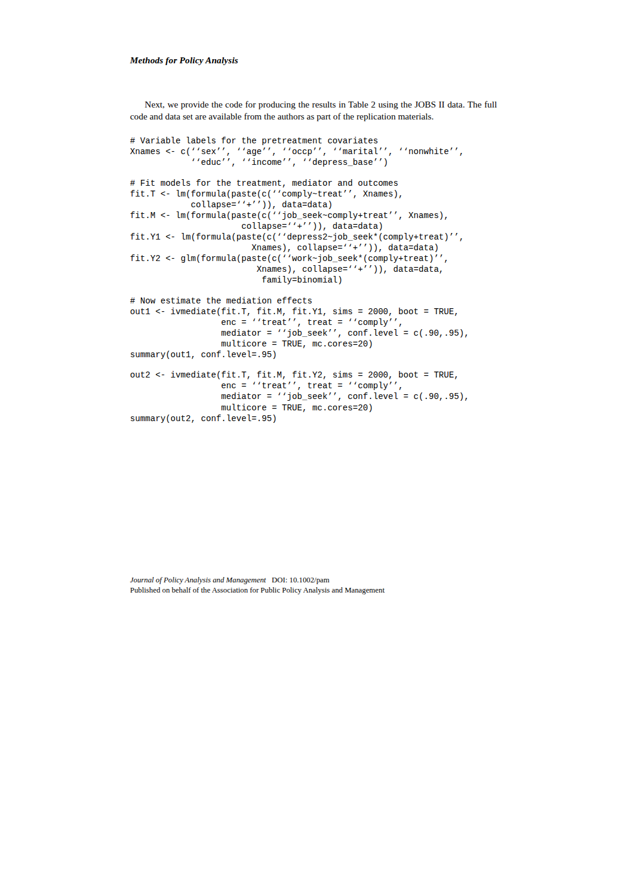Methods for Policy Analysis
Next, we provide the code for producing the results in Table 2 using the JOBS II data. The full code and data set are available from the authors as part of the replication materials.
# Variable labels for the pretreatment covariates
Xnames <- c(‘‘sex’’, ‘‘age’’, ‘‘occp’’, ‘‘marital’’, ‘‘nonwhite’’,
            ‘‘educ’’, ‘‘income’’, ‘‘depress_base’’)
# Fit models for the treatment, mediator and outcomes
fit.T <- lm(formula(paste(c(‘‘comply~treat’’, Xnames),
            collapse=‘‘+’’)), data=data)
fit.M <- lm(formula(paste(c(‘‘job_seek~comply+treat’’, Xnames),
                      collapse=‘‘+’’)), data=data)
fit.Y1 <- lm(formula(paste(c(‘‘depress2~job_seek*(comply+treat)’’,
                        Xnames), collapse=‘‘+’’)), data=data)
fit.Y2 <- glm(formula(paste(c(‘‘work~job_seek*(comply+treat)’’,
                         Xnames), collapse=‘‘+’’)), data=data,
                          family=binomial)
# Now estimate the mediation effects
out1 <- ivmediate(fit.T, fit.M, fit.Y1, sims = 2000, boot = TRUE,
                  enc = ‘‘treat’’, treat = ‘‘comply’’,
                  mediator = ‘‘job_seek’’, conf.level = c(.90,.95),
                  multicore = TRUE, mc.cores=20)
summary(out1, conf.level=.95)
out2 <- ivmediate(fit.T, fit.M, fit.Y2, sims = 2000, boot = TRUE,
                  enc = ‘‘treat’’, treat = ‘‘comply’’,
                  mediator = ‘‘job_seek’’, conf.level = c(.90,.95),
                  multicore = TRUE, mc.cores=20)
summary(out2, conf.level=.95)
Journal of Policy Analysis and Management DOI: 10.1002/pam
Published on behalf of the Association for Public Policy Analysis and Management